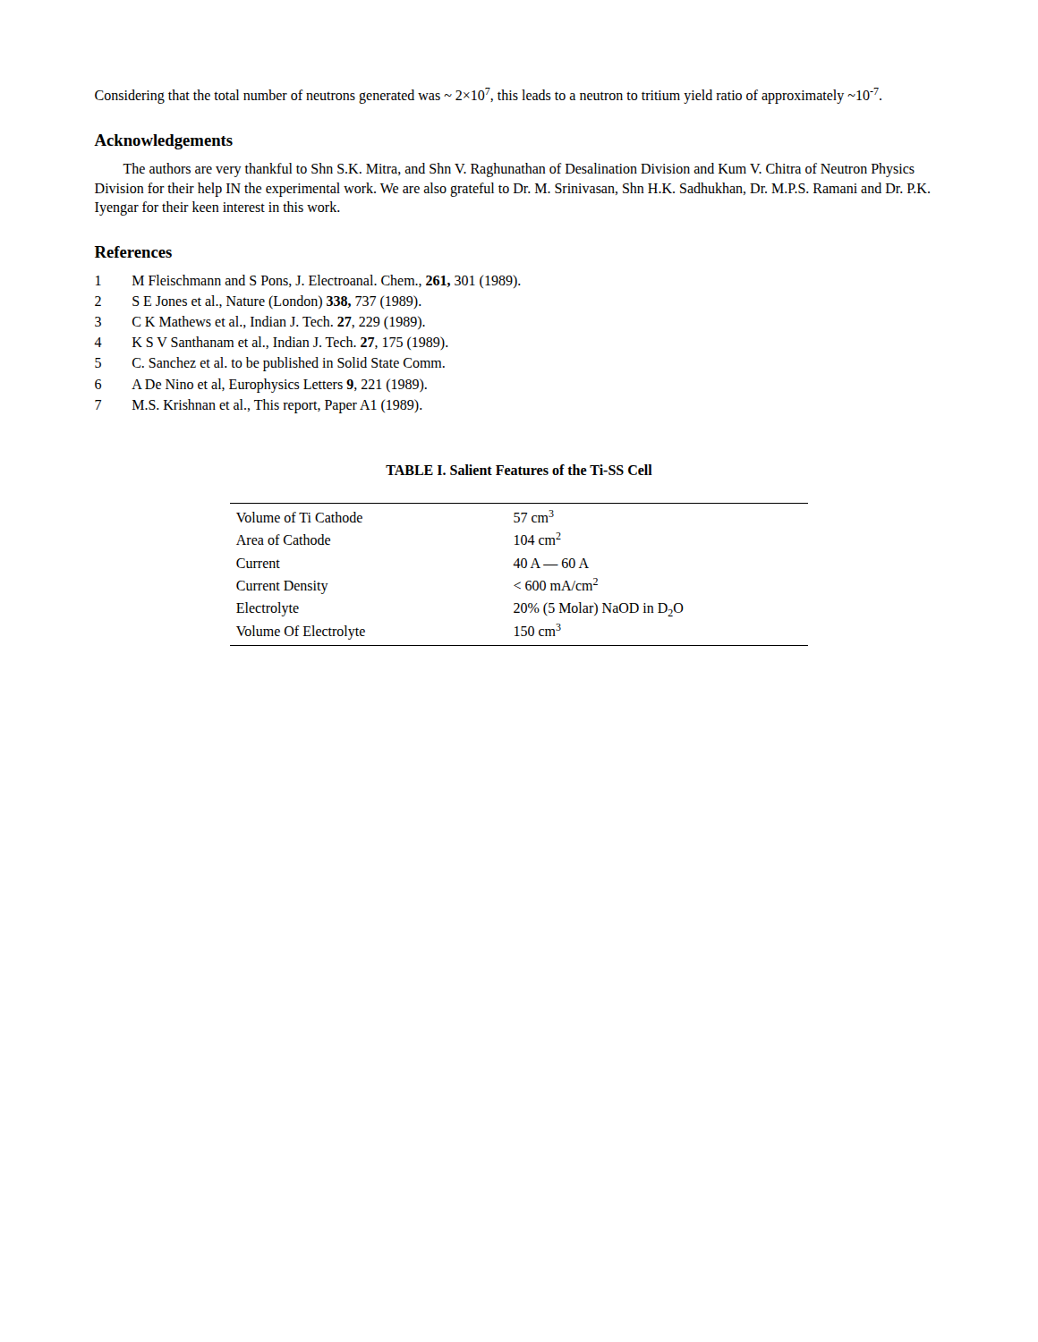Considering that the total number of neutrons generated was ~ 2×107, this leads to a neutron to tritium yield ratio of approximately ~10-7.
Acknowledgements
The authors are very thankful to Shn S.K. Mitra, and Shn V. Raghunathan of Desalination Division and Kum V. Chitra of Neutron Physics Division for their help IN the experimental work. We are also grateful to Dr. M. Srinivasan, Shn H.K. Sadhukhan, Dr. M.P.S. Ramani and Dr. P.K. Iyengar for their keen interest in this work.
References
1 M Fleischmann and S Pons, J. Electroanal. Chem., 261, 301 (1989).
2 S E Jones et al., Nature (London) 338, 737 (1989).
3 C K Mathews et al., Indian J. Tech. 27, 229 (1989).
4 K S V Santhanam et al., Indian J. Tech. 27, 175 (1989).
5 C. Sanchez et al. to be published in Solid State Comm.
6 A De Nino et al, Europhysics Letters 9, 221 (1989).
7 M.S. Krishnan et al., This report, Paper A1 (1989).
TABLE I. Salient Features of the Ti-SS Cell
| Volume of Ti Cathode | 57 cm 3 |
| Area of Cathode | 104 cm 2 |
| Current | 40 A — 60 A |
| Current Density | < 600 mA/cm 2 |
| Electrolyte | 20% (5 Molar) NaOD in D 2 O |
| Volume Of Electrolyte | 150 cm 3 |